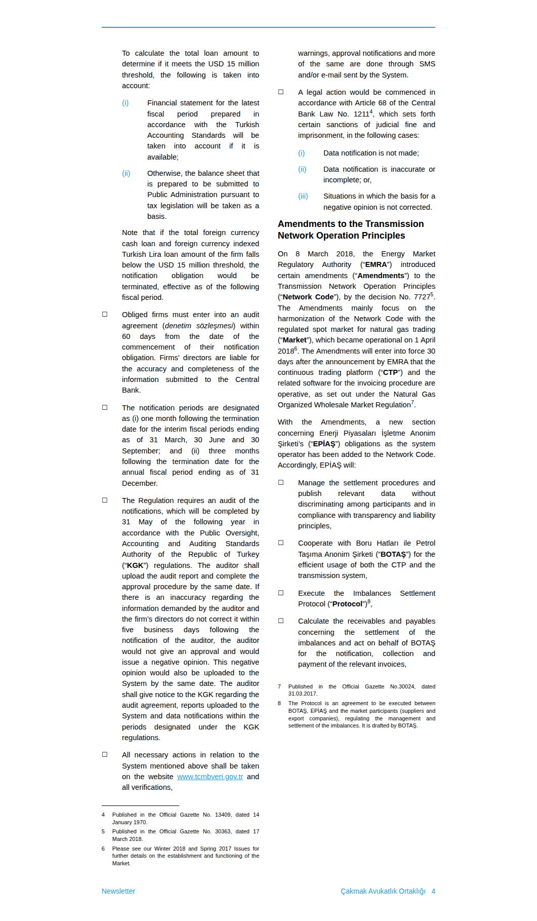To calculate the total loan amount to determine if it meets the USD 15 million threshold, the following is taken into account:
(i)
Financial statement for the latest fiscal period prepared in accordance with the Turkish Accounting Standards will be taken into account if it is available;
(ii)
Otherwise, the balance sheet that is prepared to be submitted to Public Administration pursuant to tax legislation will be taken as a basis.
Note that if the total foreign currency cash loan and foreign currency indexed Turkish Lira loan amount of the firm falls below the USD 15 million threshold, the notification obligation would be terminated, effective as of the following fiscal period.
☐
Obliged firms must enter into an audit agreement (denetim sözleşmesi) within 60 days from the date of the commencement of their notification obligation. Firms’ directors are liable for the accuracy and completeness of the information submitted to the Central Bank.
☐
The notification periods are designated as (i) one month following the termination date for the interim fiscal periods ending as of 31 March, 30 June and 30 September; and (ii) three months following the termination date for the annual fiscal period ending as of 31 December.
☐
The Regulation requires an audit of the notifications, which will be completed by 31 May of the following year in accordance with the Public Oversight, Accounting and Auditing Standards Authority of the Republic of Turkey (“KGK”) regulations. The auditor shall upload the audit report and complete the approval procedure by the same date. If there is an inaccuracy regarding the information demanded by the auditor and the firm’s directors do not correct it within five business days following the notification of the auditor, the auditor would not give an approval and would issue a negative opinion. This negative opinion would also be uploaded to the System by the same date. The auditor shall give notice to the KGK regarding the audit agreement, reports uploaded to the System and data notifications within the periods designated under the KGK regulations.
☐
All necessary actions in relation to the System mentioned above shall be taken on the website www.tcmbveri.gov.tr and all verifications,
4
Published in the Official Gazette No. 13409, dated 14 January 1970.
5
Published in the Official Gazette No. 30363, dated 17 March 2018.
6
Please see our Winter 2018 and Spring 2017 Issues for further details on the establishment and functioning of the Market.
warnings, approval notifications and more of the same are done through SMS and/or e-mail sent by the System.
☐
A legal action would be commenced in accordance with Article 68 of the Central Bank Law No. 12114, which sets forth certain sanctions of judicial fine and imprisonment, in the following cases:
(i)
Data notification is not made;
(ii)
Data notification is inaccurate or incomplete; or,
(iii)
Situations in which the basis for a negative opinion is not corrected.
Amendments to the Transmission Network Operation Principles
On 8 March 2018, the Energy Market Regulatory Authority (“EMRA”) introduced certain amendments (“Amendments”) to the Transmission Network Operation Principles (“Network Code”), by the decision No. 77275. The Amendments mainly focus on the harmonization of the Network Code with the regulated spot market for natural gas trading (“Market”), which became operational on 1 April 20186. The Amendments will enter into force 30 days after the announcement by EMRA that the continuous trading platform (“CTP”) and the related software for the invoicing procedure are operative, as set out under the Natural Gas Organized Wholesale Market Regulation7.
With the Amendments, a new section concerning Enerji Piyasaları İşletme Anonim Şirketi’s (“EPİAŞ”) obligations as the system operator has been added to the Network Code. Accordingly, EPİAŞ will:
☐
Manage the settlement procedures and publish relevant data without discriminating among participants and in compliance with transparency and liability principles,
☐
Cooperate with Boru Hatları ile Petrol Taşıma Anonim Şirketi (“BOTAŞ”) for the efficient usage of both the CTP and the transmission system,
☐
Execute the Imbalances Settlement Protocol (“Protocol”)8,
☐
Calculate the receivables and payables concerning the settlement of the imbalances and act on behalf of BOTAŞ for the notification, collection and payment of the relevant invoices,
7
Published in the Official Gazette No.30024, dated 31.03.2017.
8
The Protocol is an agreement to be executed between BOTAŞ, EPİAŞ and the market participants (suppliers and export companies), regulating the management and settlement of the imbalances. It is drafted by BOTAŞ.
Newsletter
Çakmak Avukatlık Ortaklığı4